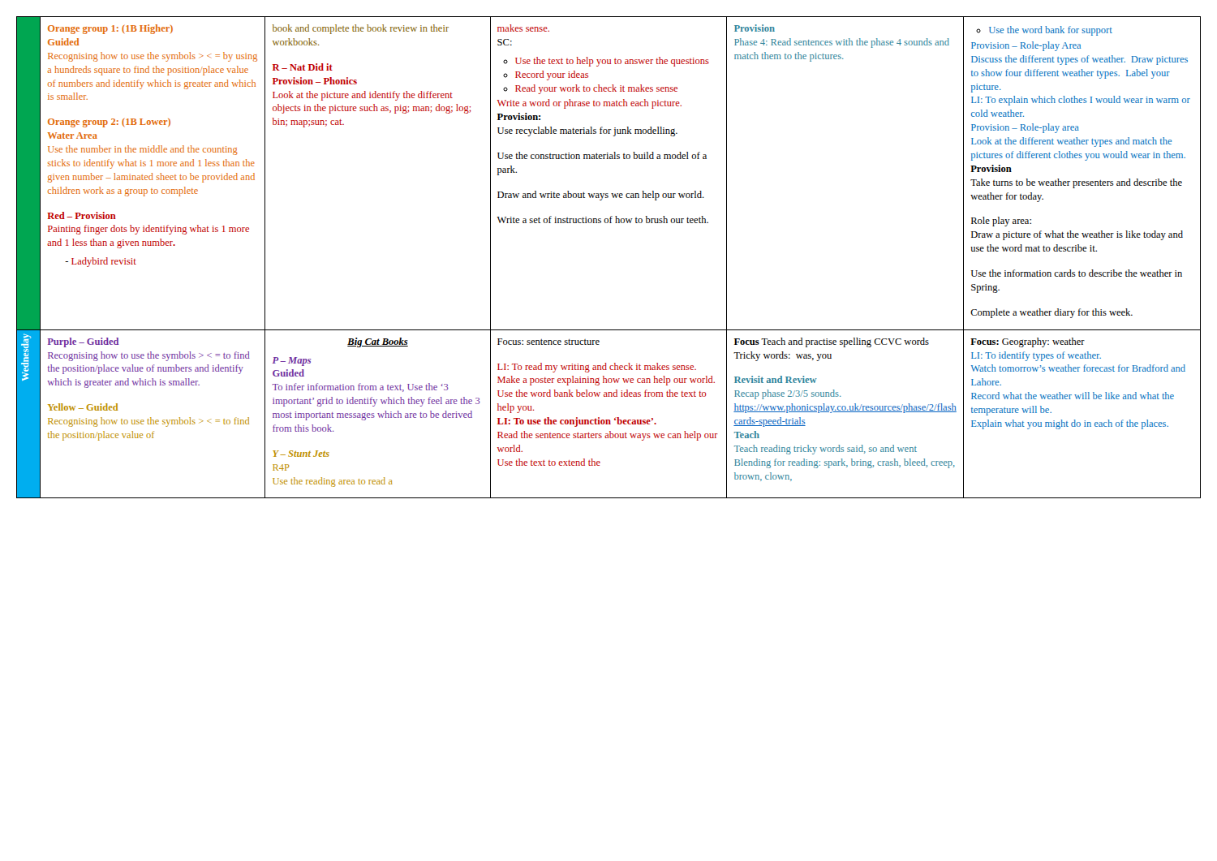| | Orange group 1: (1B Higher) Guided Recognising how to use the symbols > < = by using a hundreds square to find the position/place value of numbers and identify which is greater and which is smaller. Orange group 2: (1B Lower) Water Area Use the number in the middle and the counting sticks to identify what is 1 more and 1 less than the given number – laminated sheet to be provided and children work as a group to complete Red – Provision Painting finger dots by identifying what is 1 more and 1 less than a given number . Ladybird revisit | book and complete the book review in their workbooks. R – Nat Did it Provision – Phonics Look at the picture and identify the different objects in the picture such as, pig; man; dog; log; bin; map;sun; cat. | makes sense. SC: Use the text to help you to answer the questions Record your ideas Read your work to check it makes sense Write a word or phrase to match each picture. Provision: Use recyclable materials for junk modelling. Use the construction materials to build a model of a park. Draw and write about ways we can help our world. Write a set of instructions of how to brush our teeth. | Provision Phase 4: Read sentences with the phase 4 sounds and match them to the pictures. | Use the word bank for support Provision – Role-play Area Discuss the different types of weather. Draw pictures to show four different weather types. Label your picture. LI: To explain which clothes I would wear in warm or cold weather. Provision – Role-play area Look at the different weather types and match the pictures of different clothes you would wear in them. Provision Take turns to be weather presenters and describe the weather for today. Role play area: Draw a picture of what the weather is like today and use the word mat to describe it. Use the information cards to describe the weather in Spring. Complete a weather diary for this week. |
| Wednesday | Purple – Guided Recognising how to use the symbols > < = to find the position/place value of numbers and identify which is greater and which is smaller. Yellow – Guided Recognising how to use the symbols > < = to find the position/place value of | Big Cat Books P – Maps Guided To infer information from a text, Use the ‘3 important’ grid to identify which they feel are the 3 most important messages which are to be derived from this book. Y – Stunt Jets R4P Use the reading area to read a | Focus: sentence structure LI: To read my writing and check it makes sense. Make a poster explaining how we can help our world. Use the word bank below and ideas from the text to help you. LI: To use the conjunction ‘because’. Read the sentence starters about ways we can help our world. Use the text to extend the | Focus Teach and practise spelling CCVC words Tricky words: was, you Revisit and Review Recap phase 2/3/5 sounds. https://www.phonicsplay.co.uk/resources/phase/2/flashcards-speed-trials Teach Teach reading tricky words said, so and went Blending for reading: spark, bring, crash, bleed, creep, brown, clown, | Focus: Geography: weather LI: To identify types of weather. Watch tomorrow’s weather forecast for Bradford and Lahore. Record what the weather will be like and what the temperature will be. Explain what you might do in each of the places. |